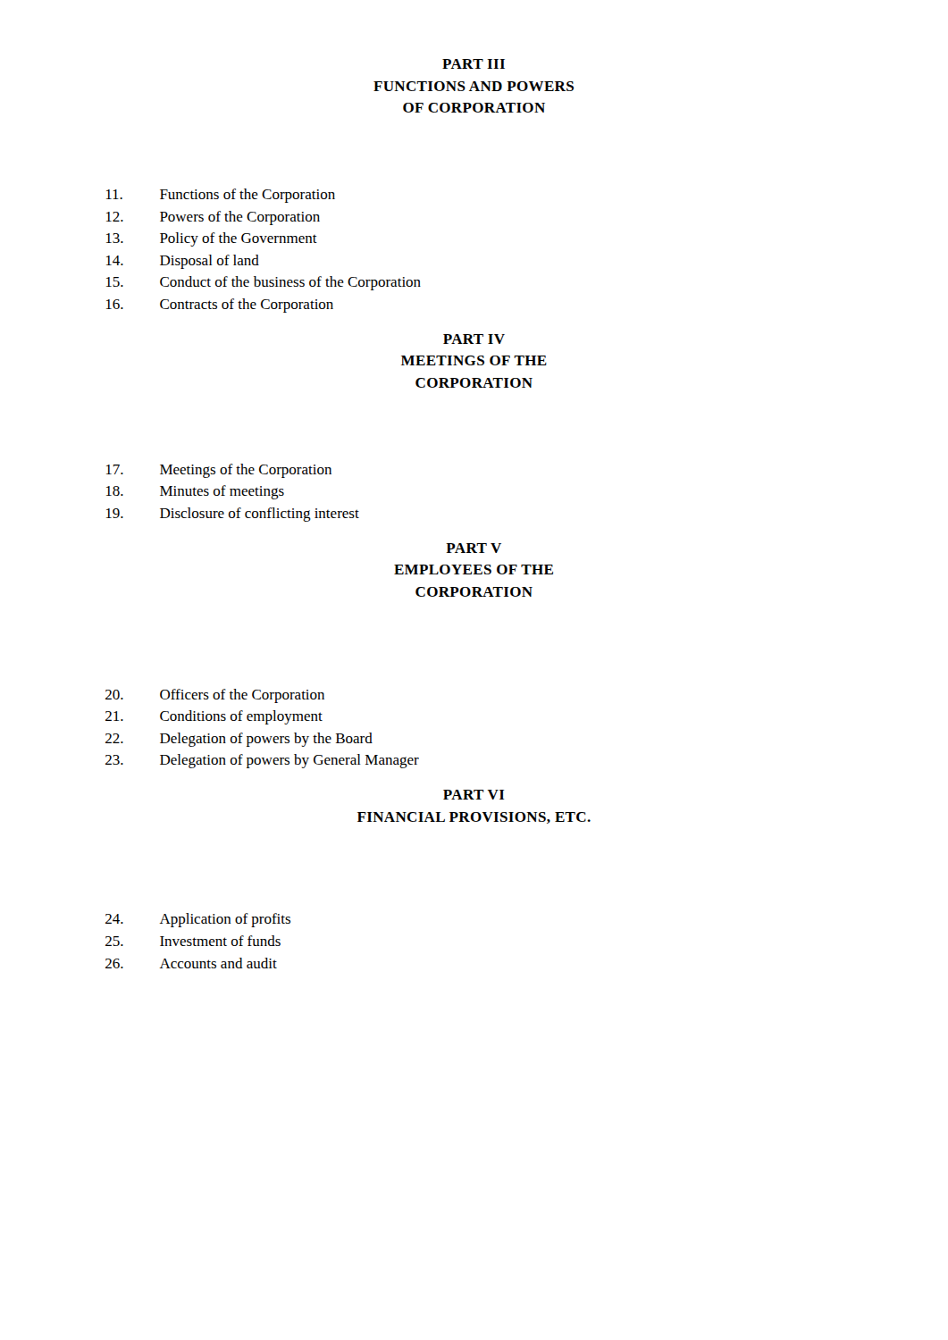PART III FUNCTIONS AND POWERS OF CORPORATION
11. Functions of the Corporation
12. Powers of the Corporation
13. Policy of the Government
14. Disposal of land
15. Conduct of the business of the Corporation
16. Contracts of the Corporation
PART IV MEETINGS OF THE CORPORATION
17. Meetings of the Corporation
18. Minutes of meetings
19. Disclosure of conflicting interest
PART V EMPLOYEES OF THE CORPORATION
20. Officers of the Corporation
21. Conditions of employment
22. Delegation of powers by the Board
23. Delegation of powers by General Manager
PART VI FINANCIAL PROVISIONS, ETC.
24. Application of profits
25. Investment of funds
26. Accounts and audit